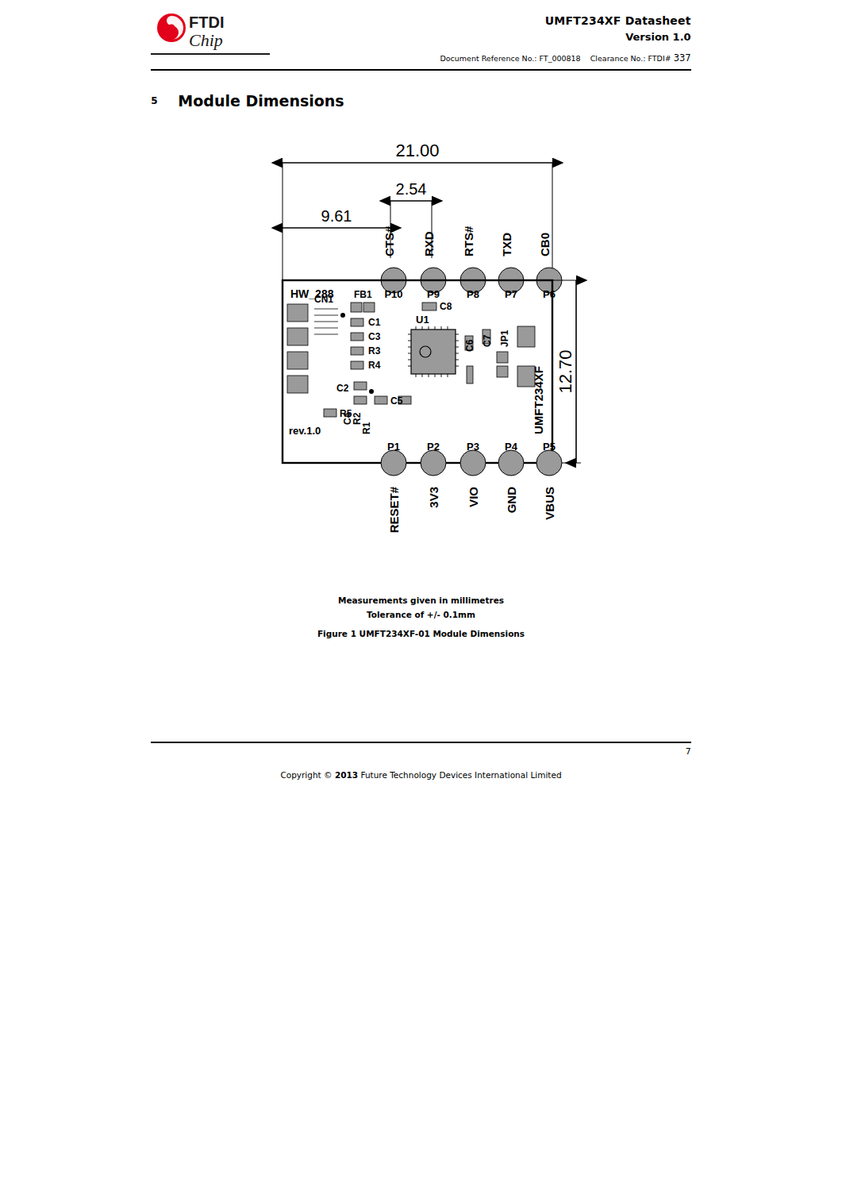FTDI Chip
UMFT234XF Datasheet
Version 1.0
Document Reference No.: FT_000818 Clearance No.: FTDI# 337
5 Module Dimensions
21.00 2.54 9.61 CTS# RXD RTS# TXD CB0 12.70 HW_288 CN1 FB1 C1 C3 R3 R4 C2 C4 R2 R1 C5 R5 rev.1.0 C8 U1 C6 C7 JP1 UMFT234XF P10 P9 P8 P7 P6 P1 P2 P3 P4 P5 RESET# 3V3 VIO GND VBUS
Measurements given in millimetres Tolerance of +/- 0.1mm Figure 1 UMFT234XF-01 Module Dimensions
7
Copyright © 2013 Future Technology Devices International Limited